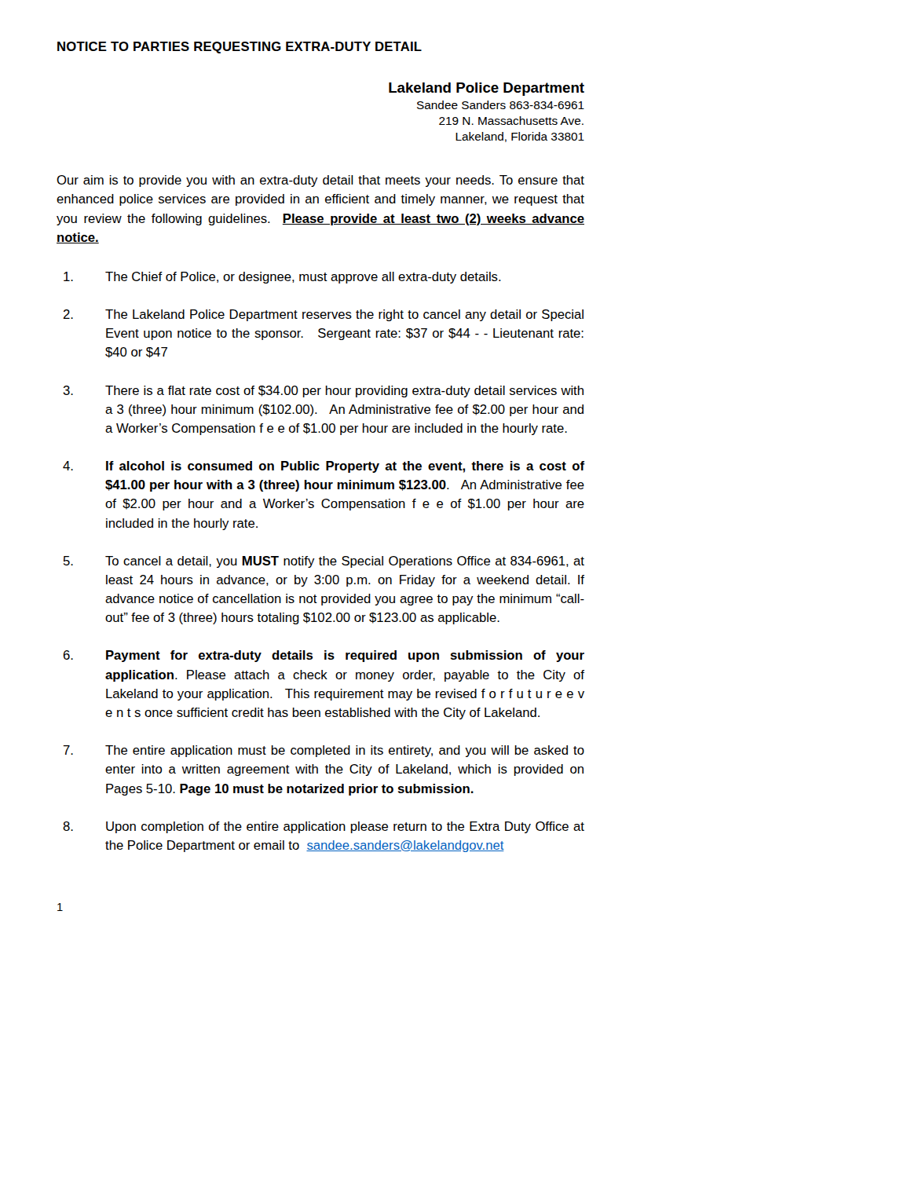NOTICE TO PARTIES REQUESTING EXTRA-DUTY DETAIL
Lakeland Police Department
Sandee Sanders 863-834-6961
219 N. Massachusetts Ave.
Lakeland, Florida 33801
Our aim is to provide you with an extra-duty detail that meets your needs. To ensure that enhanced police services are provided in an efficient and timely manner, we request that you review the following guidelines. Please provide at least two (2) weeks advance notice.
The Chief of Police, or designee, must approve all extra-duty details.
The Lakeland Police Department reserves the right to cancel any detail or Special Event upon notice to the sponsor. Sergeant rate: $37 or $44 - - Lieutenant rate: $40 or $47
There is a flat rate cost of $34.00 per hour providing extra-duty detail services with a 3 (three) hour minimum ($102.00). An Administrative fee of $2.00 per hour and a Worker’s Compensation f e e of $1.00 per hour are included in the hourly rate.
If alcohol is consumed on Public Property at the event, there is a cost of $41.00 per hour with a 3 (three) hour minimum $123.00. An Administrative fee of $2.00 per hour and a Worker’s Compensation f e e of $1.00 per hour are included in the hourly rate.
To cancel a detail, you MUST notify the Special Operations Office at 834-6961, at least 24 hours in advance, or by 3:00 p.m. on Friday for a weekend detail. If advance notice of cancellation is not provided you agree to pay the minimum “call-out” fee of 3 (three) hours totaling $102.00 or $123.00 as applicable.
Payment for extra-duty details is required upon submission of your application. Please attach a check or money order, payable to the City of Lakeland to your application. This requirement may be revised f o r f u t u r e e v e n t s once sufficient credit has been established with the City of Lakeland.
The entire application must be completed in its entirety, and you will be asked to enter into a written agreement with the City of Lakeland, which is provided on Pages 5-10. Page 10 must be notarized prior to submission.
Upon completion of the entire application please return to the Extra Duty Office at the Police Department or email to sandee.sanders@lakelandgov.net
1